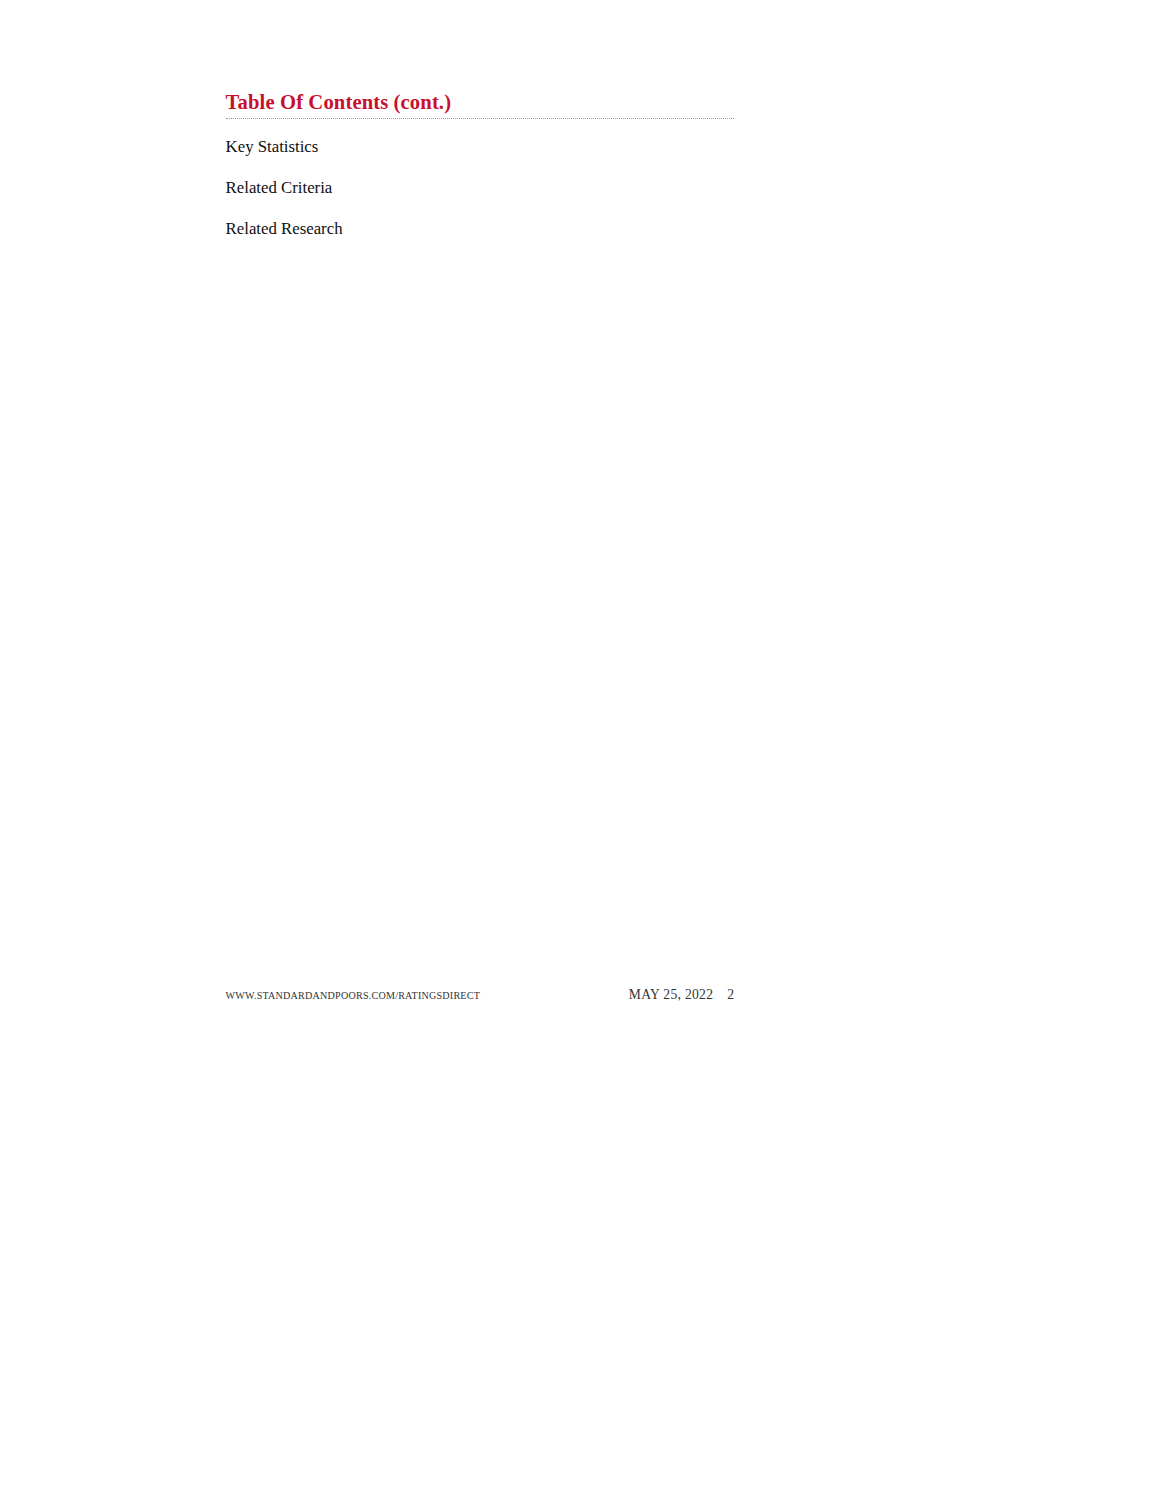Table Of Contents (cont.)
Key Statistics
Related Criteria
Related Research
WWW.STANDARDANDPOORS.COM/RATINGSDIRECT MAY 25, 20222